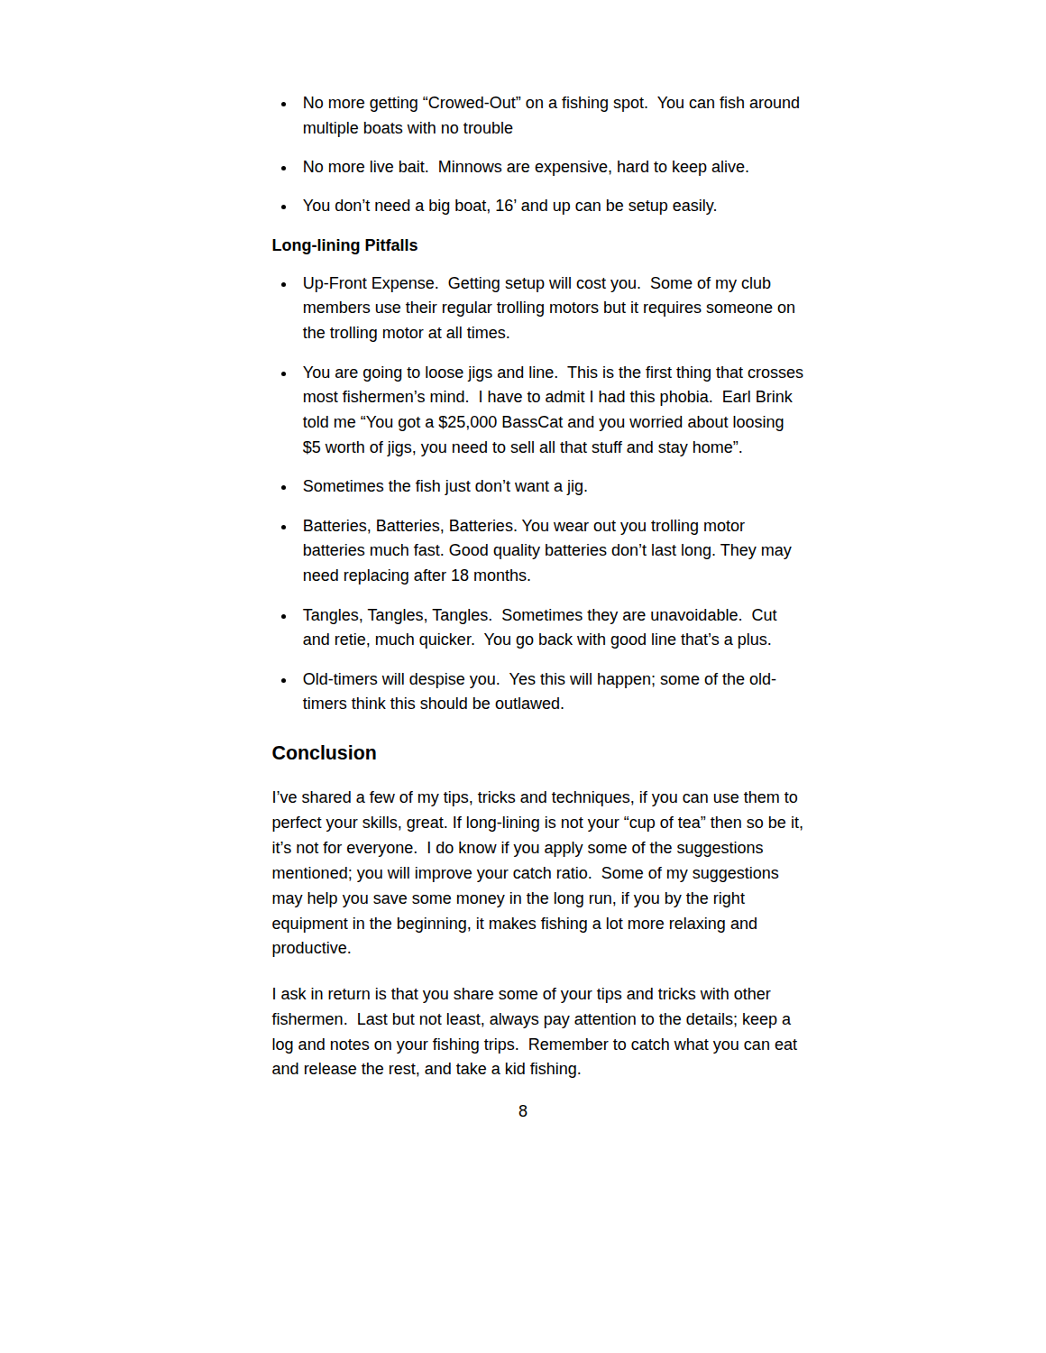No more getting “Crowed-Out” on a fishing spot. You can fish around multiple boats with no trouble
No more live bait. Minnows are expensive, hard to keep alive.
You don’t need a big boat, 16’ and up can be setup easily.
Long-lining Pitfalls
Up-Front Expense. Getting setup will cost you. Some of my club members use their regular trolling motors but it requires someone on the trolling motor at all times.
You are going to loose jigs and line. This is the first thing that crosses most fishermen’s mind. I have to admit I had this phobia. Earl Brink told me “You got a $25,000 BassCat and you worried about loosing $5 worth of jigs, you need to sell all that stuff and stay home”.
Sometimes the fish just don’t want a jig.
Batteries, Batteries, Batteries. You wear out you trolling motor batteries much fast. Good quality batteries don’t last long. They may need replacing after 18 months.
Tangles, Tangles, Tangles. Sometimes they are unavoidable. Cut and retie, much quicker. You go back with good line that’s a plus.
Old-timers will despise you. Yes this will happen; some of the old-timers think this should be outlawed.
Conclusion
I’ve shared a few of my tips, tricks and techniques, if you can use them to perfect your skills, great. If long-lining is not your “cup of tea” then so be it, it’s not for everyone. I do know if you apply some of the suggestions mentioned; you will improve your catch ratio. Some of my suggestions may help you save some money in the long run, if you by the right equipment in the beginning, it makes fishing a lot more relaxing and productive.
I ask in return is that you share some of your tips and tricks with other fishermen. Last but not least, always pay attention to the details; keep a log and notes on your fishing trips. Remember to catch what you can eat and release the rest, and take a kid fishing.
8